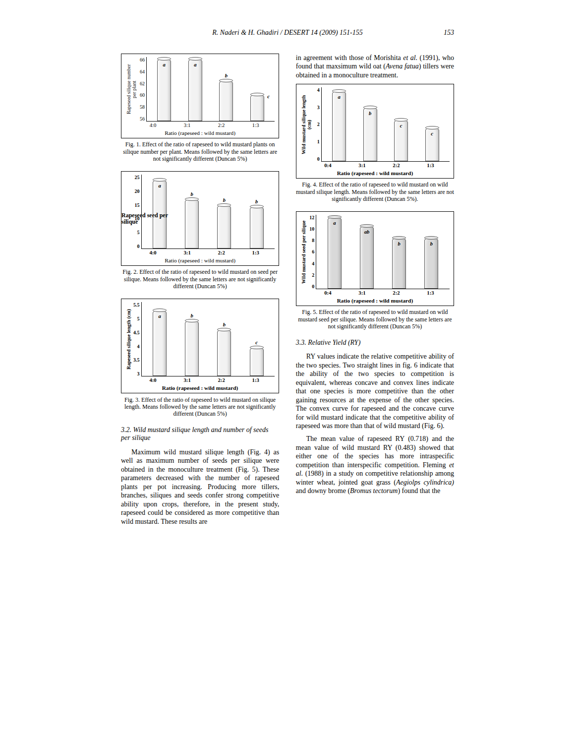R. Naderi & H. Ghadiri / DESERT 14 (2009) 151-155
153
Rapeseed silique number
per plant
666462605856
a
a
b
c
4:03:12:21:3
Ratio (rapeseed : wild mustard)
Fig. 1. Effect of the ratio of rapeseed to wild mustard plants on silique number per plant. Means followed by the same letters are not significantly different (Duncan 5%)
Rapeseed seed per silique
2520151050
a
b
b
b
Rapeseed seed per
silique
4:03:12:21:3
Ratio (rapeseed : wild mustard)
Fig. 2. Effect of the ratio of rapeseed to wild mustard on seed per silique. Means followed by the same letters are not significantly different (Duncan 5%)
Rapeseed silique length (cm)
5.554.543.53
a
b
b
c
4:03:12:21:3
Ratio (rapeseed : wild mustard)
Fig. 3. Effect of the ratio of rapeseed to wild mustard on silique length. Means followed by the same letters are not significantly different (Duncan 5%)
3.2. Wild mustard silique length and number of seeds per silique
Maximum wild mustard silique length (Fig. 4) as well as maximum number of seeds per silique were obtained in the monoculture treatment (Fig. 5). These parameters decreased with the number of rapeseed plants per pot increasing. Producing more tillers, branches, siliques and seeds confer strong competitive ability upon crops, therefore, in the present study, rapeseed could be considered as more competitive than wild mustard. These results are
in agreement with those of Morishita et al. (1991), who found that maxsimum wild oat (Avena fatua) tillers were obtained in a monoculture treatment.
Wild mustard silique length
(cm)
43210
a
b
c
c
0:43:12:21:3
Ratio (rapeseed : wild mustard)
Fig. 4. Effect of the ratio of rapeseed to wild mustard on wild mustard silique length. Means followed by the same letters are not significantly different (Duncan 5%).
Wild mustard seed per silique
121086420
a
ab
b
b
0:43:12:21:3
Ratio (rapeseed : wild mustard)
Fig. 5. Effect of the ratio of rapeseed to wild mustard on wild mustard seed per silique. Means followed by the same letters are not significantly different (Duncan 5%)
3.3. Relative Yield (RY)
RY values indicate the relative competitive ability of the two species. Two straight lines in fig. 6 indicate that the ability of the two species to competition is equivalent, whereas concave and convex lines indicate that one species is more competitive than the other gaining resources at the expense of the other species. The convex curve for rapeseed and the concave curve for wild mustard indicate that the competitive ability of rapeseed was more than that of wild mustard (Fig. 6).
The mean value of rapeseed RY (0.718) and the mean value of wild mustard RY (0.483) showed that either one of the species has more intraspecific competition than interspecific competition. Fleming et al. (1988) in a study on competitive relationship among winter wheat, jointed goat grass (Aegiolps cylindrica) and downy brome (Bromus tectorum) found that the